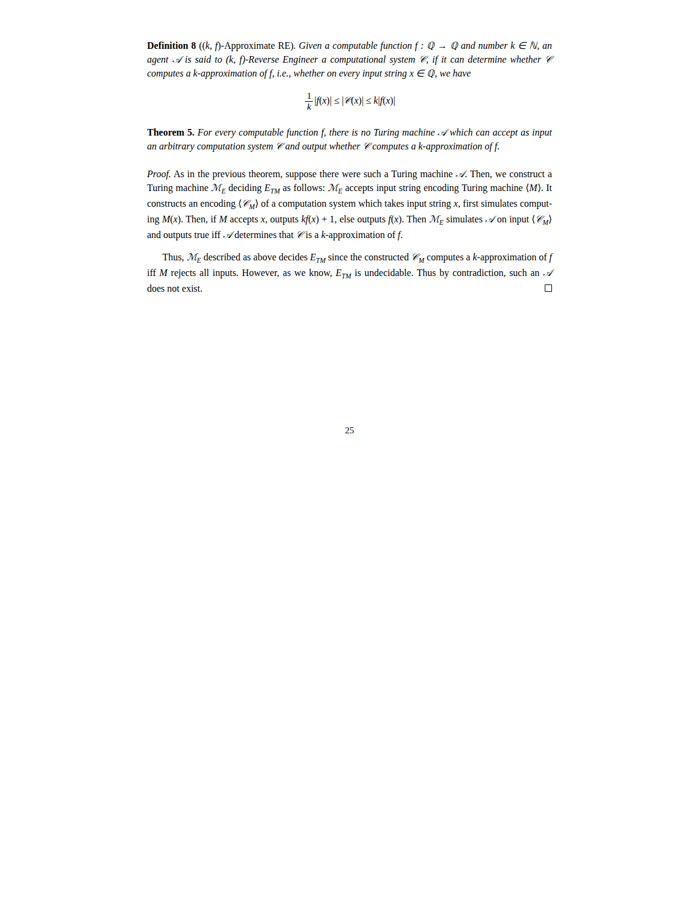Definition 8 ((k, f)-Approximate RE). Given a computable function f : ℚ → ℚ and number k ∈ ℕ, an agent 𝒜 is said to (k, f)-Reverse Engineer a computational system 𝒞, if it can determine whether 𝒞 computes a k-approximation of f, i.e., whether on every input string x ∈ ℚ, we have
1 k|f(x)| ≤ |𝒞(x)| ≤ k|f(x)|
Theorem 5. For every computable function f, there is no Turing machine 𝒜 which can accept as input an arbitrary computation system 𝒞 and output whether 𝒞 computes a k-approximation of f.
Proof. As in the previous theorem, suppose there were such a Turing machine 𝒜. Then, we construct a Turing machine ℳE deciding ETM as follows: ℳE accepts input string encoding Turing machine ⟨M⟩. It constructs an encoding ⟨𝒞M⟩ of a computation system which takes input string x, first simulates computing M(x). Then, if M accepts x, outputs kf(x) + 1, else outputs f(x). Then ℳE simulates 𝒜 on input ⟨𝒞M⟩ and outputs true iff 𝒜 determines that 𝒞 is a k-approximation of f.
Thus, ℳE described as above decides ETM since the constructed 𝒞M computes a k-approximation of f iff M rejects all inputs. However, as we know, ETM is undecidable. Thus by contradiction, such an 𝒜 does not exist.
25